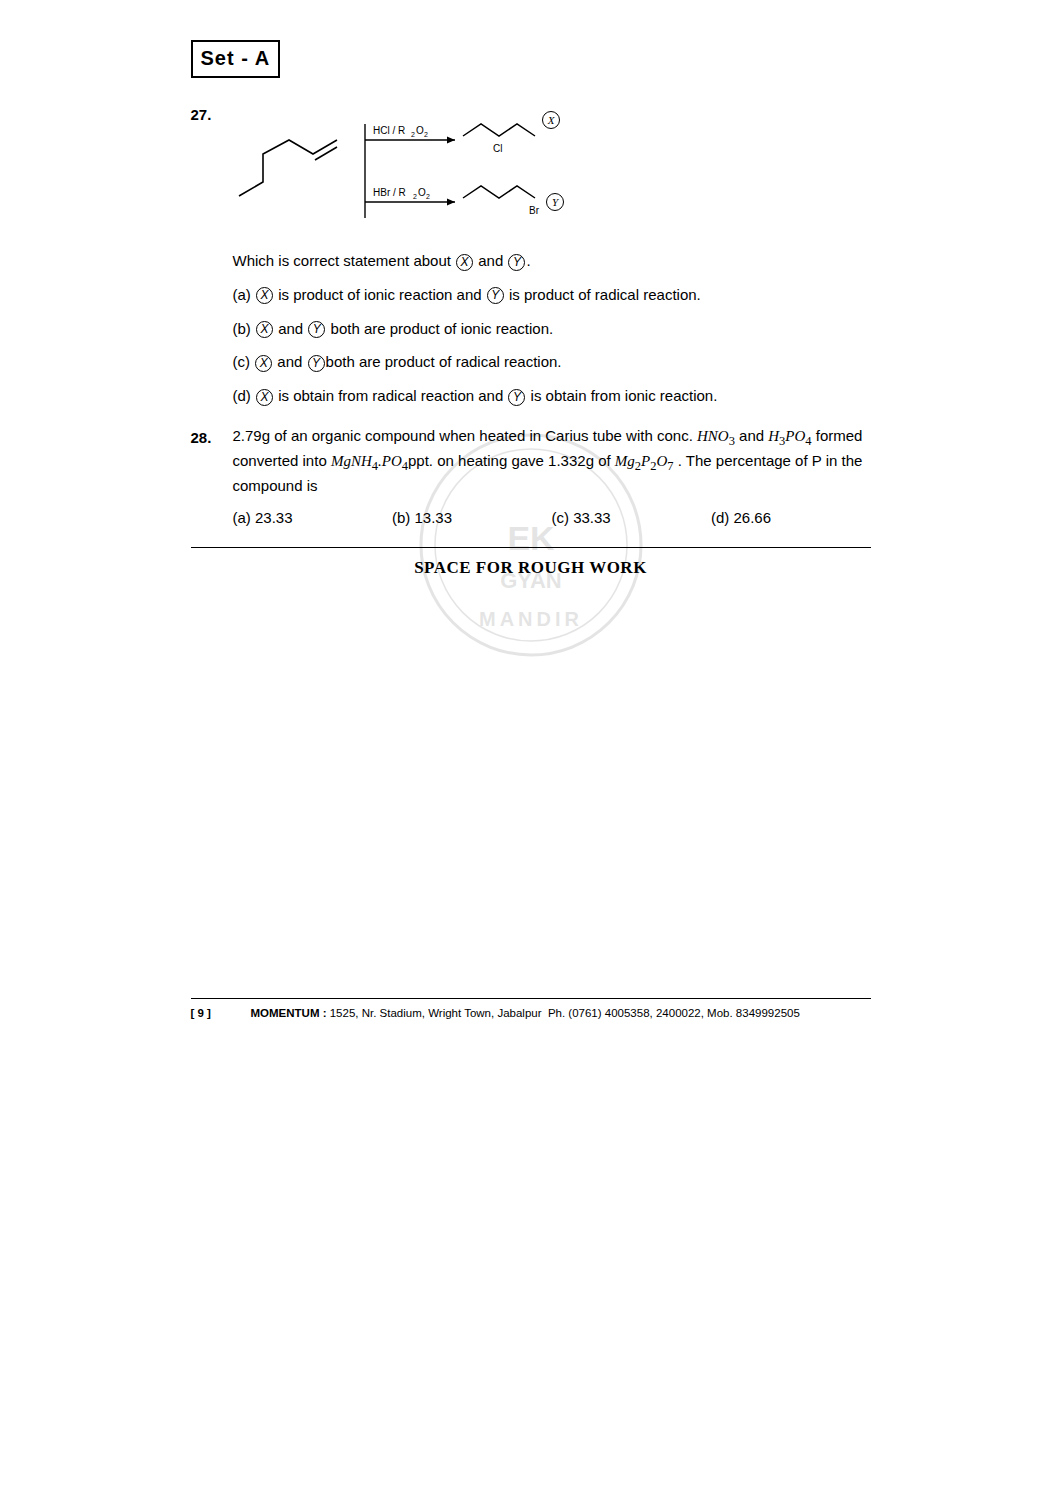Set - A
27.
HCl / R 2 O 2 Cl X HBr / R 2 O 2 Br Y
Which is correct statement about X and Y.
(a) X is product of ionic reaction and Y is product of radical reaction.
(b) X and Y both are product of ionic reaction.
(c) X and Yboth are product of radical reaction.
(d) X is obtain from radical reaction and Y is obtain from ionic reaction.
28.
2.79g of an organic compound when heated in Carius tube with conc. HNO3 and H3PO4 formed converted into MgNH4.PO4ppt. on heating gave 1.332g of Mg2P2O7 . The percentage of P in the compound is
(a) 23.33 (b) 13.33 (c) 33.33 (d) 26.66
SPACE FOR ROUGH WORK
EK GYAN MANDIR
[ 9 ]
MOMENTUM : 1525, Nr. Stadium, Wright Town, Jabalpur Ph. (0761) 4005358, 2400022, Mob. 8349992505